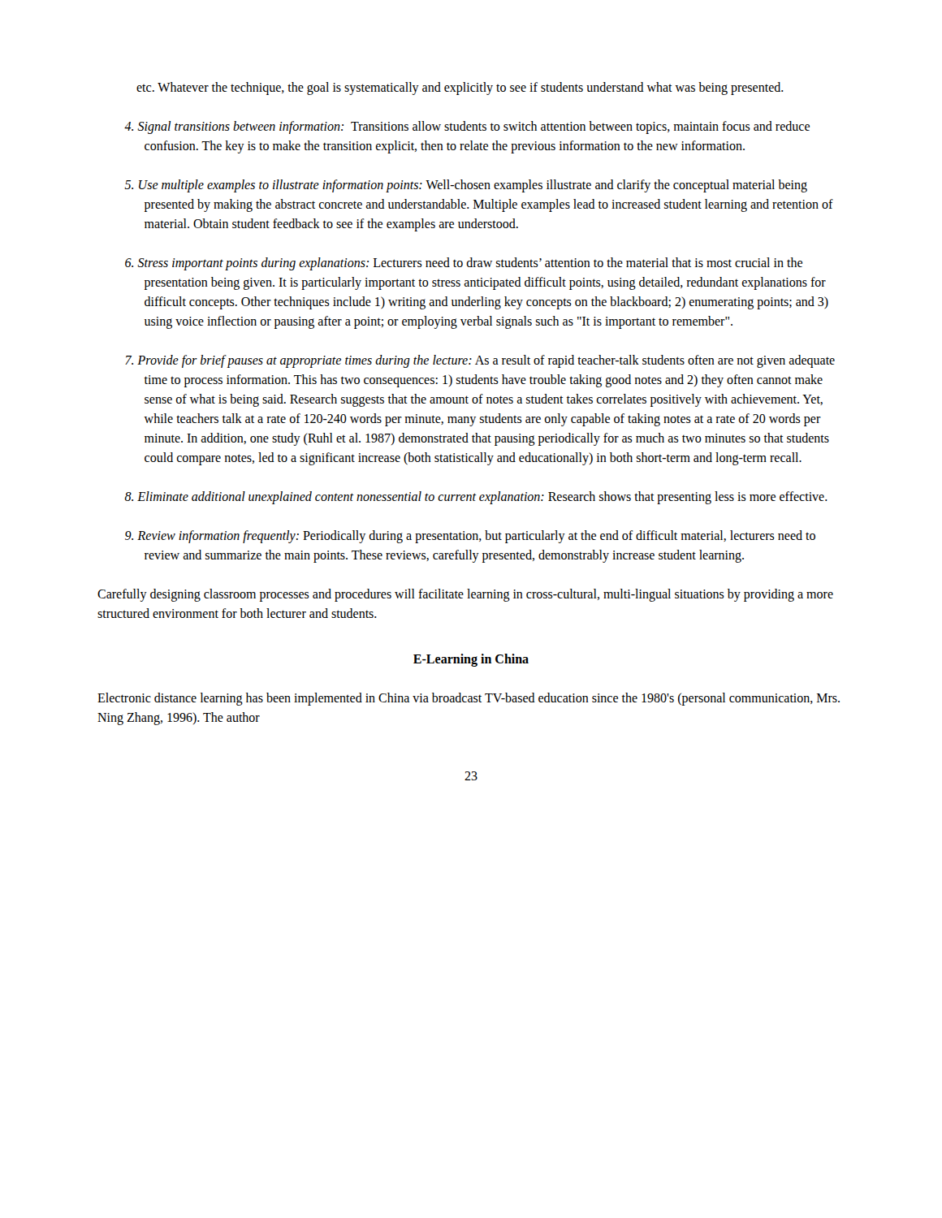etc. Whatever the technique, the goal is systematically and explicitly to see if students understand what was being presented.
4. Signal transitions between information: Transitions allow students to switch attention between topics, maintain focus and reduce confusion. The key is to make the transition explicit, then to relate the previous information to the new information.
5. Use multiple examples to illustrate information points: Well-chosen examples illustrate and clarify the conceptual material being presented by making the abstract concrete and understandable. Multiple examples lead to increased student learning and retention of material. Obtain student feedback to see if the examples are understood.
6. Stress important points during explanations: Lecturers need to draw students’ attention to the material that is most crucial in the presentation being given. It is particularly important to stress anticipated difficult points, using detailed, redundant explanations for difficult concepts. Other techniques include 1) writing and underling key concepts on the blackboard; 2) enumerating points; and 3) using voice inflection or pausing after a point; or employing verbal signals such as "It is important to remember".
7. Provide for brief pauses at appropriate times during the lecture: As a result of rapid teacher-talk students often are not given adequate time to process information. This has two consequences: 1) students have trouble taking good notes and 2) they often cannot make sense of what is being said. Research suggests that the amount of notes a student takes correlates positively with achievement. Yet, while teachers talk at a rate of 120-240 words per minute, many students are only capable of taking notes at a rate of 20 words per minute. In addition, one study (Ruhl et al. 1987) demonstrated that pausing periodically for as much as two minutes so that students could compare notes, led to a significant increase (both statistically and educationally) in both short-term and long-term recall.
8. Eliminate additional unexplained content nonessential to current explanation: Research shows that presenting less is more effective.
9. Review information frequently: Periodically during a presentation, but particularly at the end of difficult material, lecturers need to review and summarize the main points. These reviews, carefully presented, demonstrably increase student learning.
Carefully designing classroom processes and procedures will facilitate learning in cross-cultural, multi-lingual situations by providing a more structured environment for both lecturer and students.
E-Learning in China
Electronic distance learning has been implemented in China via broadcast TV-based education since the 1980's (personal communication, Mrs. Ning Zhang, 1996). The author
23